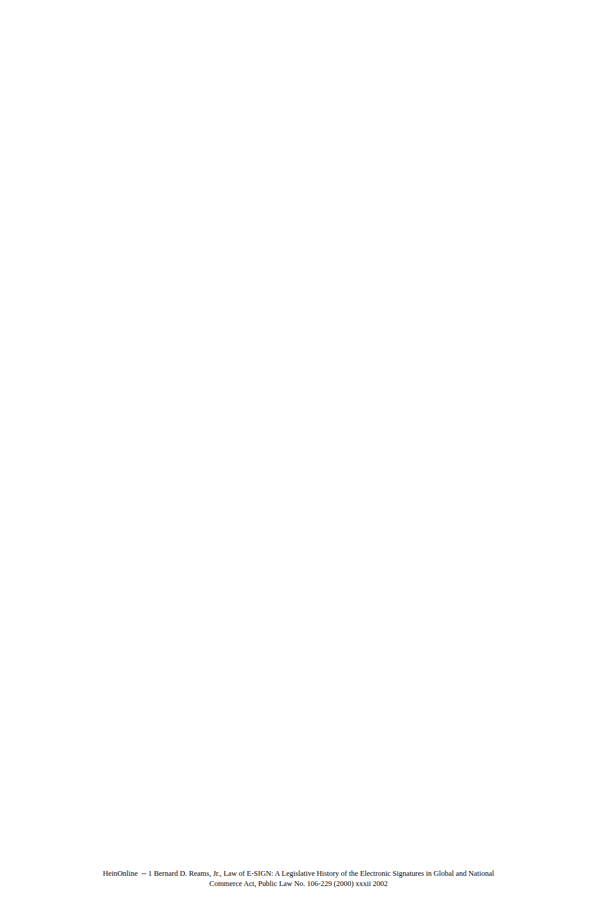HeinOnline -- 1 Bernard D. Reams, Jr., Law of E-SIGN: A Legislative History of the Electronic Signatures in Global and National Commerce Act, Public Law No. 106-229 (2000) xxxii 2002